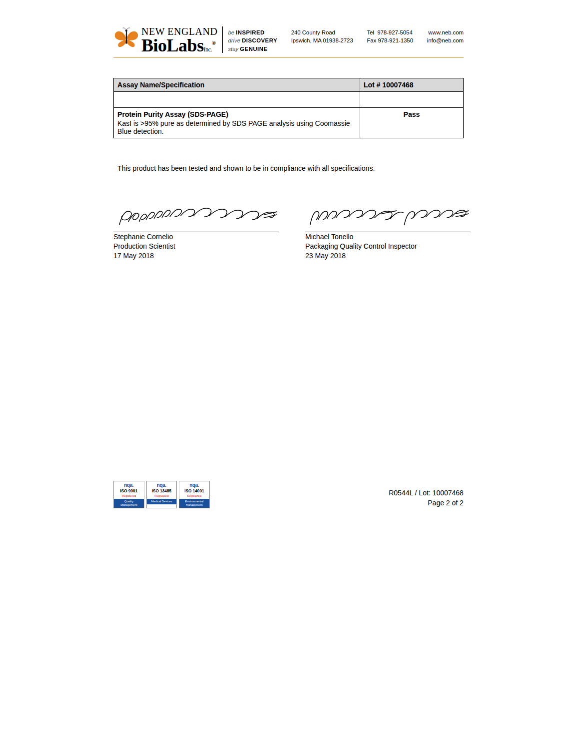NEW ENGLAND
BioLabsInc.®
be INSPIRED
drive DISCOVERY
stay GENUINE
240 County Road
Ipswich, MA 01938-2723
Tel 978-927-5054
Fax 978-921-1350
www.neb.com
info@neb.com
| Assay Name/Specification | Lot # 10007468 |
| --- | --- |
| Protein Purity Assay (SDS-PAGE) KasI is >95% pure as determined by SDS PAGE analysis using Coomassie Blue detection. | Pass |
This product has been tested and shown to be in compliance with all specifications.
Stephanie Cornelio
Production Scientist
17 May 2018
Michael Tonello
Packaging Quality Control Inspector
23 May 2018
nqa.
ISO 9001
Registered
Quality
Management
nqa.
ISO 13485
Registered
Medical Devices
nqa.
ISO 14001
Registered
Environmental
Management
R0544L / Lot: 10007468
Page 2 of 2